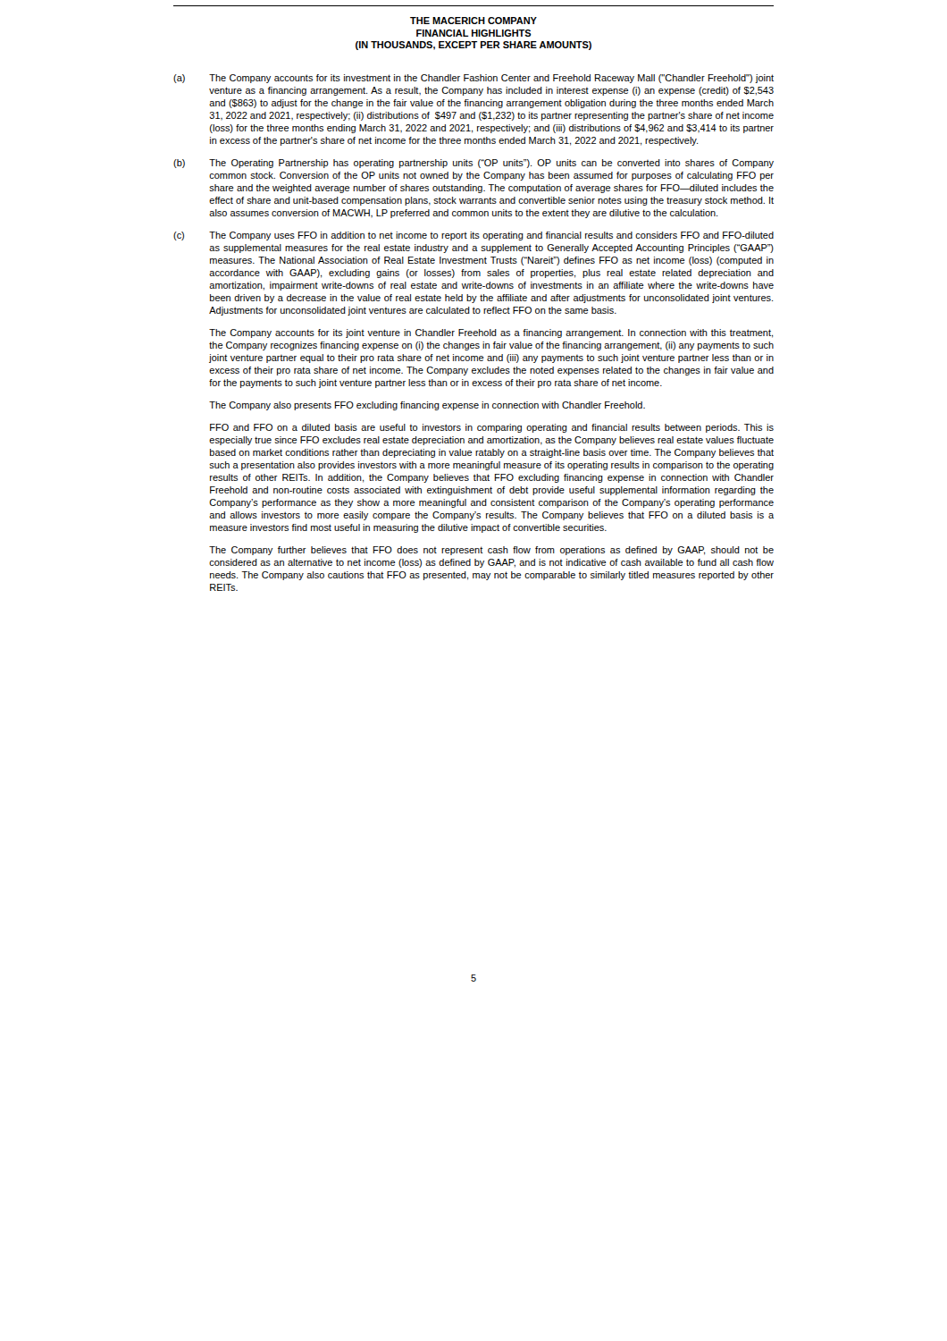THE MACERICH COMPANY
FINANCIAL HIGHLIGHTS
(IN THOUSANDS, EXCEPT PER SHARE AMOUNTS)
| (a) | The Company accounts for its investment in the Chandler Fashion Center and Freehold Raceway Mall ("Chandler Freehold") joint venture as a financing arrangement. As a result, the Company has included in interest expense (i) an expense (credit) of $2,543 and ($863) to adjust for the change in the fair value of the financing arrangement obligation during the three months ended March 31, 2022 and 2021, respectively; (ii) distributions of $497 and ($1,232) to its partner representing the partner's share of net income (loss) for the three months ending March 31, 2022 and 2021, respectively; and (iii) distributions of $4,962 and $3,414 to its partner in excess of the partner's share of net income for the three months ended March 31, 2022 and 2021, respectively. |
| (b) | The Operating Partnership has operating partnership units (“OP units”). OP units can be converted into shares of Company common stock. Conversion of the OP units not owned by the Company has been assumed for purposes of calculating FFO per share and the weighted average number of shares outstanding. The computation of average shares for FFO—diluted includes the effect of share and unit-based compensation plans, stock warrants and convertible senior notes using the treasury stock method. It also assumes conversion of MACWH, LP preferred and common units to the extent they are dilutive to the calculation. |
| (c) | The Company uses FFO in addition to net income to report its operating and financial results and considers FFO and FFO-diluted as supplemental measures for the real estate industry and a supplement to Generally Accepted Accounting Principles (“GAAP”) measures. The National Association of Real Estate Investment Trusts (“Nareit”) defines FFO as net income (loss) (computed in accordance with GAAP), excluding gains (or losses) from sales of properties, plus real estate related depreciation and amortization, impairment write-downs of real estate and write-downs of investments in an affiliate where the write-downs have been driven by a decrease in the value of real estate held by the affiliate and after adjustments for unconsolidated joint ventures. Adjustments for unconsolidated joint ventures are calculated to reflect FFO on the same basis. The Company accounts for its joint venture in Chandler Freehold as a financing arrangement. In connection with this treatment, the Company recognizes financing expense on (i) the changes in fair value of the financing arrangement, (ii) any payments to such joint venture partner equal to their pro rata share of net income and (iii) any payments to such joint venture partner less than or in excess of their pro rata share of net income. The Company excludes the noted expenses related to the changes in fair value and for the payments to such joint venture partner less than or in excess of their pro rata share of net income. The Company also presents FFO excluding financing expense in connection with Chandler Freehold. FFO and FFO on a diluted basis are useful to investors in comparing operating and financial results between periods. This is especially true since FFO excludes real estate depreciation and amortization, as the Company believes real estate values fluctuate based on market conditions rather than depreciating in value ratably on a straight-line basis over time. The Company believes that such a presentation also provides investors with a more meaningful measure of its operating results in comparison to the operating results of other REITs. In addition, the Company believes that FFO excluding financing expense in connection with Chandler Freehold and non-routine costs associated with extinguishment of debt provide useful supplemental information regarding the Company’s performance as they show a more meaningful and consistent comparison of the Company’s operating performance and allows investors to more easily compare the Company’s results. The Company believes that FFO on a diluted basis is a measure investors find most useful in measuring the dilutive impact of convertible securities. The Company further believes that FFO does not represent cash flow from operations as defined by GAAP, should not be considered as an alternative to net income (loss) as defined by GAAP, and is not indicative of cash available to fund all cash flow needs. The Company also cautions that FFO as presented, may not be comparable to similarly titled measures reported by other REITs. |
5